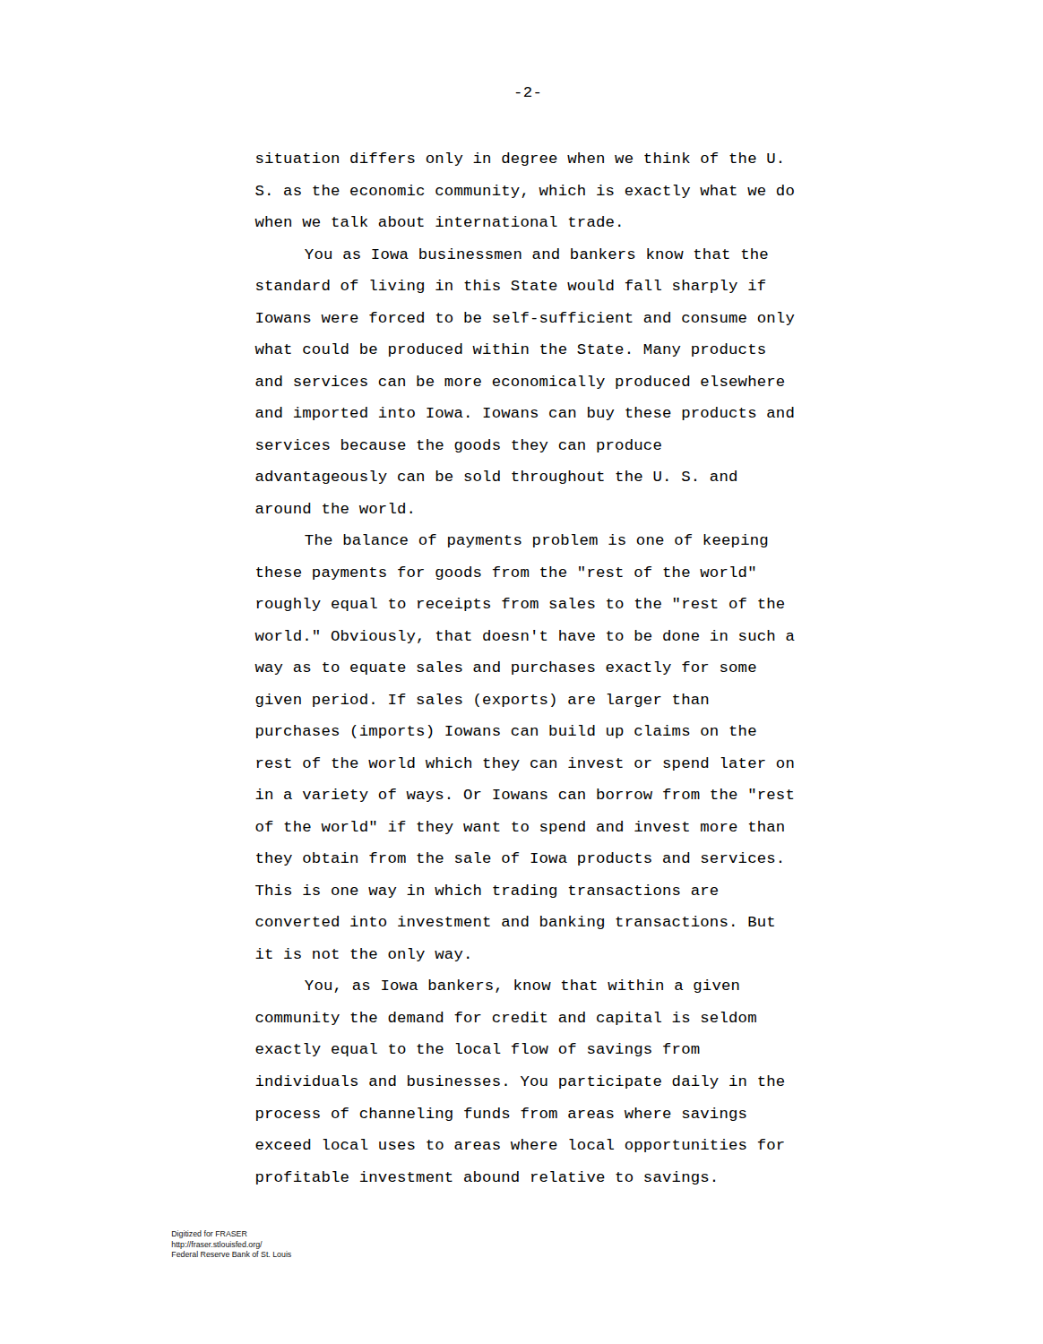-2-
situation differs only in degree when we think of the U. S. as the economic community, which is exactly what we do when we talk about international trade.
You as Iowa businessmen and bankers know that the standard of living in this State would fall sharply if Iowans were forced to be self-sufficient and consume only what could be produced within the State. Many products and services can be more economically produced elsewhere and imported into Iowa. Iowans can buy these products and services because the goods they can produce advantageously can be sold throughout the U. S. and around the world.
The balance of payments problem is one of keeping these payments for goods from the "rest of the world" roughly equal to receipts from sales to the "rest of the world." Obviously, that doesn't have to be done in such a way as to equate sales and purchases exactly for some given period. If sales (exports) are larger than purchases (imports) Iowans can build up claims on the rest of the world which they can invest or spend later on in a variety of ways. Or Iowans can borrow from the "rest of the world" if they want to spend and invest more than they obtain from the sale of Iowa products and services. This is one way in which trading transactions are converted into investment and banking transactions. But it is not the only way.
You, as Iowa bankers, know that within a given community the demand for credit and capital is seldom exactly equal to the local flow of savings from individuals and businesses. You participate daily in the process of channeling funds from areas where savings exceed local uses to areas where local opportunities for profitable investment abound relative to savings.
Digitized for FRASER
http://fraser.stlouisfed.org/
Federal Reserve Bank of St. Louis